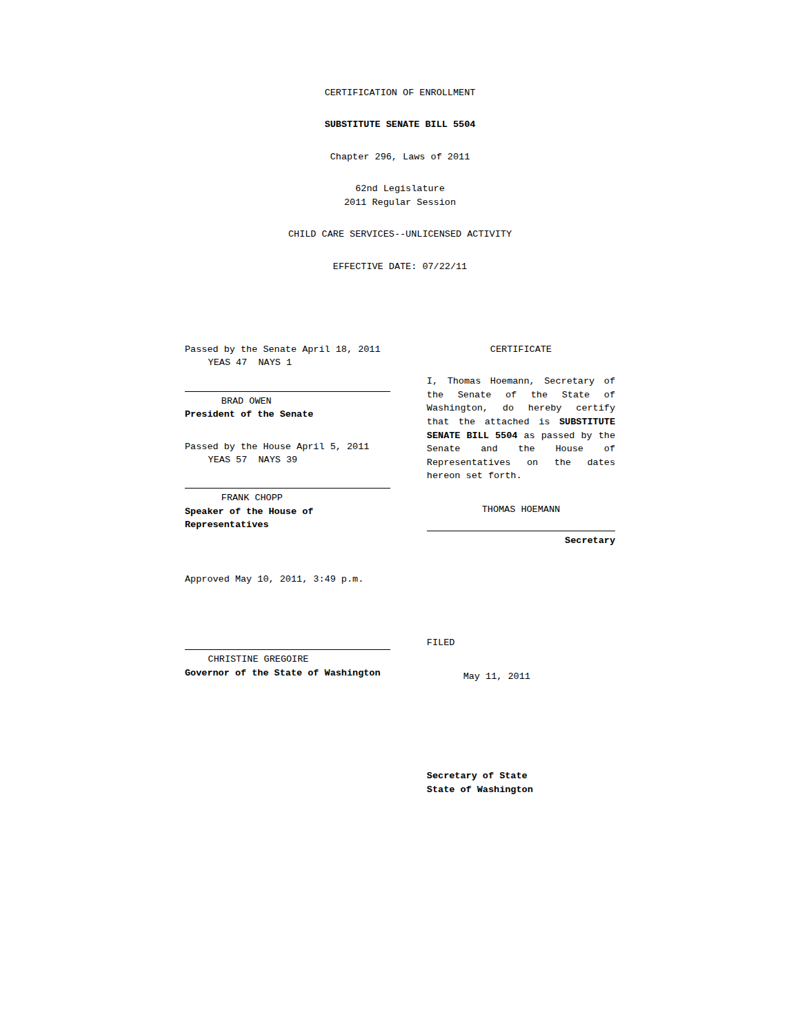CERTIFICATION OF ENROLLMENT
SUBSTITUTE SENATE BILL 5504
Chapter 296, Laws of 2011
62nd Legislature
2011 Regular Session
CHILD CARE SERVICES--UNLICENSED ACTIVITY
EFFECTIVE DATE: 07/22/11
Passed by the Senate April 18, 2011
YEAS 47 NAYS 1
BRAD OWEN
President of the Senate
Passed by the House April 5, 2011
YEAS 57 NAYS 39
FRANK CHOPP
Speaker of the House of Representatives
Approved May 10, 2011, 3:49 p.m.
CHRISTINE GREGOIRE
Governor of the State of Washington
CERTIFICATE
I, Thomas Hoemann, Secretary of the Senate of the State of Washington, do hereby certify that the attached is SUBSTITUTE SENATE BILL 5504 as passed by the Senate and the House of Representatives on the dates hereon set forth.
THOMAS HOEMANN
Secretary
FILED
May 11, 2011
Secretary of State
State of Washington